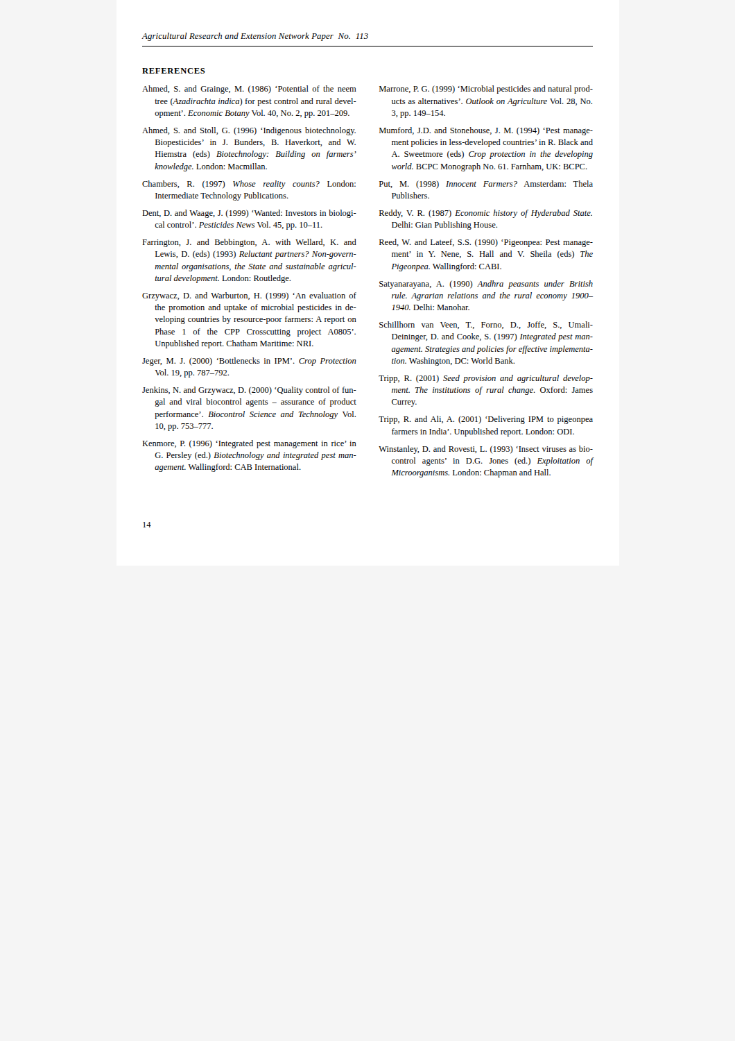Agricultural Research and Extension Network Paper No. 113
References
Ahmed, S. and Grainge, M. (1986) ‘Potential of the neem tree (Azadirachta indica) for pest control and rural development’. Economic Botany Vol. 40, No. 2, pp. 201–209.
Ahmed, S. and Stoll, G. (1996) ‘Indigenous biotechnology. Biopesticides’ in J. Bunders, B. Haverkort, and W. Hiemstra (eds) Biotechnology: Building on farmers’ knowledge. London: Macmillan.
Chambers, R. (1997) Whose reality counts? London: Intermediate Technology Publications.
Dent, D. and Waage, J. (1999) ‘Wanted: Investors in biological control’. Pesticides News Vol. 45, pp. 10–11.
Farrington, J. and Bebbington, A. with Wellard, K. and Lewis, D. (eds) (1993) Reluctant partners? Non-governmental organisations, the State and sustainable agricultural development. London: Routledge.
Grzywacz, D. and Warburton, H. (1999) ‘An evaluation of the promotion and uptake of microbial pesticides in developing countries by resource-poor farmers: A report on Phase 1 of the CPP Crosscutting project A0805’. Unpublished report. Chatham Maritime: NRI.
Jeger, M. J. (2000) ‘Bottlenecks in IPM’. Crop Protection Vol. 19, pp. 787–792.
Jenkins, N. and Grzywacz, D. (2000) ‘Quality control of fungal and viral biocontrol agents – assurance of product performance’. Biocontrol Science and Technology Vol. 10, pp. 753–777.
Kenmore, P. (1996) ‘Integrated pest management in rice’ in G. Persley (ed.) Biotechnology and integrated pest management. Wallingford: CAB International.
Marrone, P. G. (1999) ‘Microbial pesticides and natural products as alternatives’. Outlook on Agriculture Vol. 28, No. 3, pp. 149–154.
Mumford, J.D. and Stonehouse, J. M. (1994) ‘Pest management policies in less-developed countries’ in R. Black and A. Sweetmore (eds) Crop protection in the developing world. BCPC Monograph No. 61. Farnham, UK: BCPC.
Put, M. (1998) Innocent Farmers? Amsterdam: Thela Publishers.
Reddy, V. R. (1987) Economic history of Hyderabad State. Delhi: Gian Publishing House.
Reed, W. and Lateef, S.S. (1990) ‘Pigeonpea: Pest management’ in Y. Nene, S. Hall and V. Sheila (eds) The Pigeonpea. Wallingford: CABI.
Satyanarayana, A. (1990) Andhra peasants under British rule. Agrarian relations and the rural economy 1900–1940. Delhi: Manohar.
Schillhorn van Veen, T., Forno, D., Joffe, S., Umali-Deininger, D. and Cooke, S. (1997) Integrated pest management. Strategies and policies for effective implementation. Washington, DC: World Bank.
Tripp, R. (2001) Seed provision and agricultural development. The institutions of rural change. Oxford: James Currey.
Tripp, R. and Ali, A. (2001) ‘Delivering IPM to pigeonpea farmers in India’. Unpublished report. London: ODI.
Winstanley, D. and Rovesti, L. (1993) ‘Insect viruses as biocontrol agents’ in D.G. Jones (ed.) Exploitation of Microorganisms. London: Chapman and Hall.
14